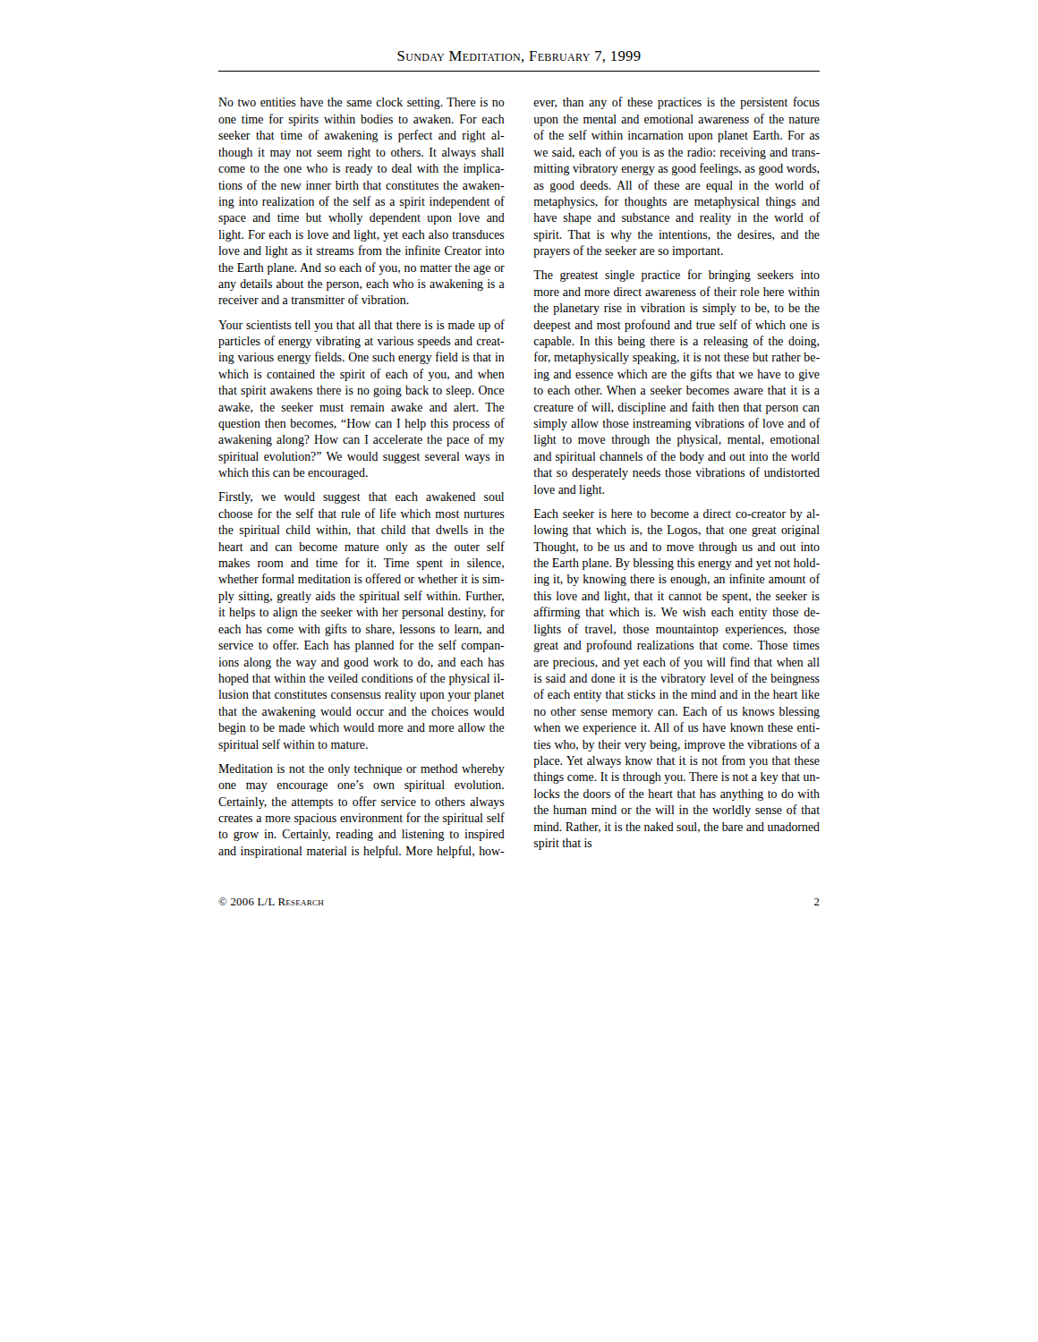Sunday Meditation, February 7, 1999
No two entities have the same clock setting. There is no one time for spirits within bodies to awaken. For each seeker that time of awakening is perfect and right although it may not seem right to others. It always shall come to the one who is ready to deal with the implications of the new inner birth that constitutes the awakening into realization of the self as a spirit independent of space and time but wholly dependent upon love and light. For each is love and light, yet each also transduces love and light as it streams from the infinite Creator into the Earth plane. And so each of you, no matter the age or any details about the person, each who is awakening is a receiver and a transmitter of vibration.
Your scientists tell you that all that there is is made up of particles of energy vibrating at various speeds and creating various energy fields. One such energy field is that in which is contained the spirit of each of you, and when that spirit awakens there is no going back to sleep. Once awake, the seeker must remain awake and alert. The question then becomes, “How can I help this process of awakening along? How can I accelerate the pace of my spiritual evolution?” We would suggest several ways in which this can be encouraged.
Firstly, we would suggest that each awakened soul choose for the self that rule of life which most nurtures the spiritual child within, that child that dwells in the heart and can become mature only as the outer self makes room and time for it. Time spent in silence, whether formal meditation is offered or whether it is simply sitting, greatly aids the spiritual self within. Further, it helps to align the seeker with her personal destiny, for each has come with gifts to share, lessons to learn, and service to offer. Each has planned for the self companions along the way and good work to do, and each has hoped that within the veiled conditions of the physical illusion that constitutes consensus reality upon your planet that the awakening would occur and the choices would begin to be made which would more and more allow the spiritual self within to mature.
Meditation is not the only technique or method whereby one may encourage one’s own spiritual evolution. Certainly, the attempts to offer service to others always creates a more spacious environment for the spiritual self to grow in. Certainly, reading and listening to inspired and inspirational material is helpful. More helpful, however, than any of these practices is the persistent focus upon the mental and emotional awareness of the nature of the self within incarnation upon planet Earth. For as we said, each of you is as the radio: receiving and transmitting vibratory energy as good feelings, as good words, as good deeds. All of these are equal in the world of metaphysics, for thoughts are metaphysical things and have shape and substance and reality in the world of spirit. That is why the intentions, the desires, and the prayers of the seeker are so important.
The greatest single practice for bringing seekers into more and more direct awareness of their role here within the planetary rise in vibration is simply to be, to be the deepest and most profound and true self of which one is capable. In this being there is a releasing of the doing, for, metaphysically speaking, it is not these but rather being and essence which are the gifts that we have to give to each other. When a seeker becomes aware that it is a creature of will, discipline and faith then that person can simply allow those instreaming vibrations of love and of light to move through the physical, mental, emotional and spiritual channels of the body and out into the world that so desperately needs those vibrations of undistorted love and light.
Each seeker is here to become a direct co-creator by allowing that which is, the Logos, that one great original Thought, to be us and to move through us and out into the Earth plane. By blessing this energy and yet not holding it, by knowing there is enough, an infinite amount of this love and light, that it cannot be spent, the seeker is affirming that which is. We wish each entity those delights of travel, those mountaintop experiences, those great and profound realizations that come. Those times are precious, and yet each of you will find that when all is said and done it is the vibratory level of the beingness of each entity that sticks in the mind and in the heart like no other sense memory can. Each of us knows blessing when we experience it. All of us have known these entities who, by their very being, improve the vibrations of a place. Yet always know that it is not from you that these things come. It is through you. There is not a key that unlocks the doors of the heart that has anything to do with the human mind or the will in the worldly sense of that mind. Rather, it is the naked soul, the bare and unadorned spirit that is
© 2006 L/L Research 2